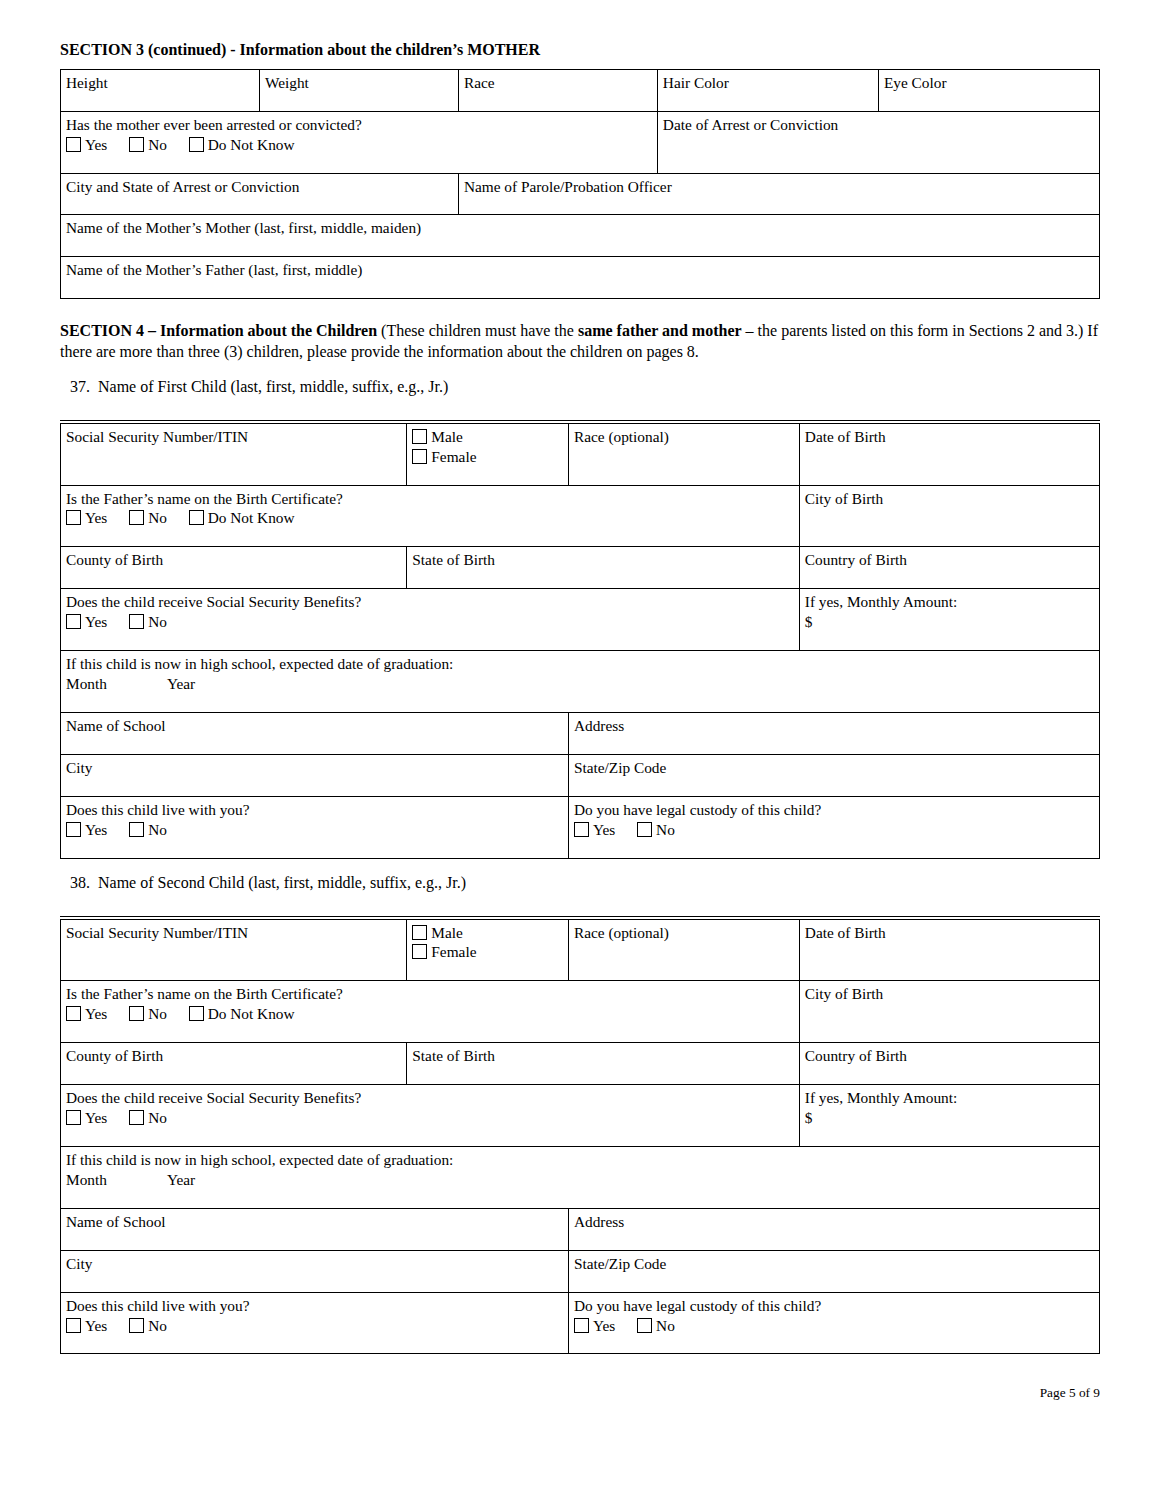SECTION 3 (continued) - Information about the children’s MOTHER
| Height | Weight | Race | Hair Color | Eye Color |
| Has the mother ever been arrested or convicted? Yes No Do Not Know | Date of Arrest or Conviction |
| City and State of Arrest or Conviction | Name of Parole/Probation Officer |
| Name of the Mother’s Mother (last, first, middle, maiden) |
| Name of the Mother’s Father (last, first, middle) |
SECTION 4 – Information about the Children (These children must have the same father and mother – the parents listed on this form in Sections 2 and 3.) If there are more than three (3) children, please provide the information about the children on pages 8.
37. Name of First Child (last, first, middle, suffix, e.g., Jr.)
| Social Security Number/ITIN | Male Female | Race (optional) | Date of Birth |
| Is the Father’s name on the Birth Certificate? Yes No Do Not Know | City of Birth |
| County of Birth | State of Birth | Country of Birth |
| Does the child receive Social Security Benefits? Yes No | If yes, Monthly Amount: $ |
| If this child is now in high school, expected date of graduation: Month Year |
| Name of School | Address |
| City | State/Zip Code |
| Does this child live with you? Yes No | Do you have legal custody of this child? Yes No |
38. Name of Second Child (last, first, middle, suffix, e.g., Jr.)
| Social Security Number/ITIN | Male Female | Race (optional) | Date of Birth |
| Is the Father’s name on the Birth Certificate? Yes No Do Not Know | City of Birth |
| County of Birth | State of Birth | Country of Birth |
| Does the child receive Social Security Benefits? Yes No | If yes, Monthly Amount: $ |
| If this child is now in high school, expected date of graduation: Month Year |
| Name of School | Address |
| City | State/Zip Code |
| Does this child live with you? Yes No | Do you have legal custody of this child? Yes No |
Page 5 of 9